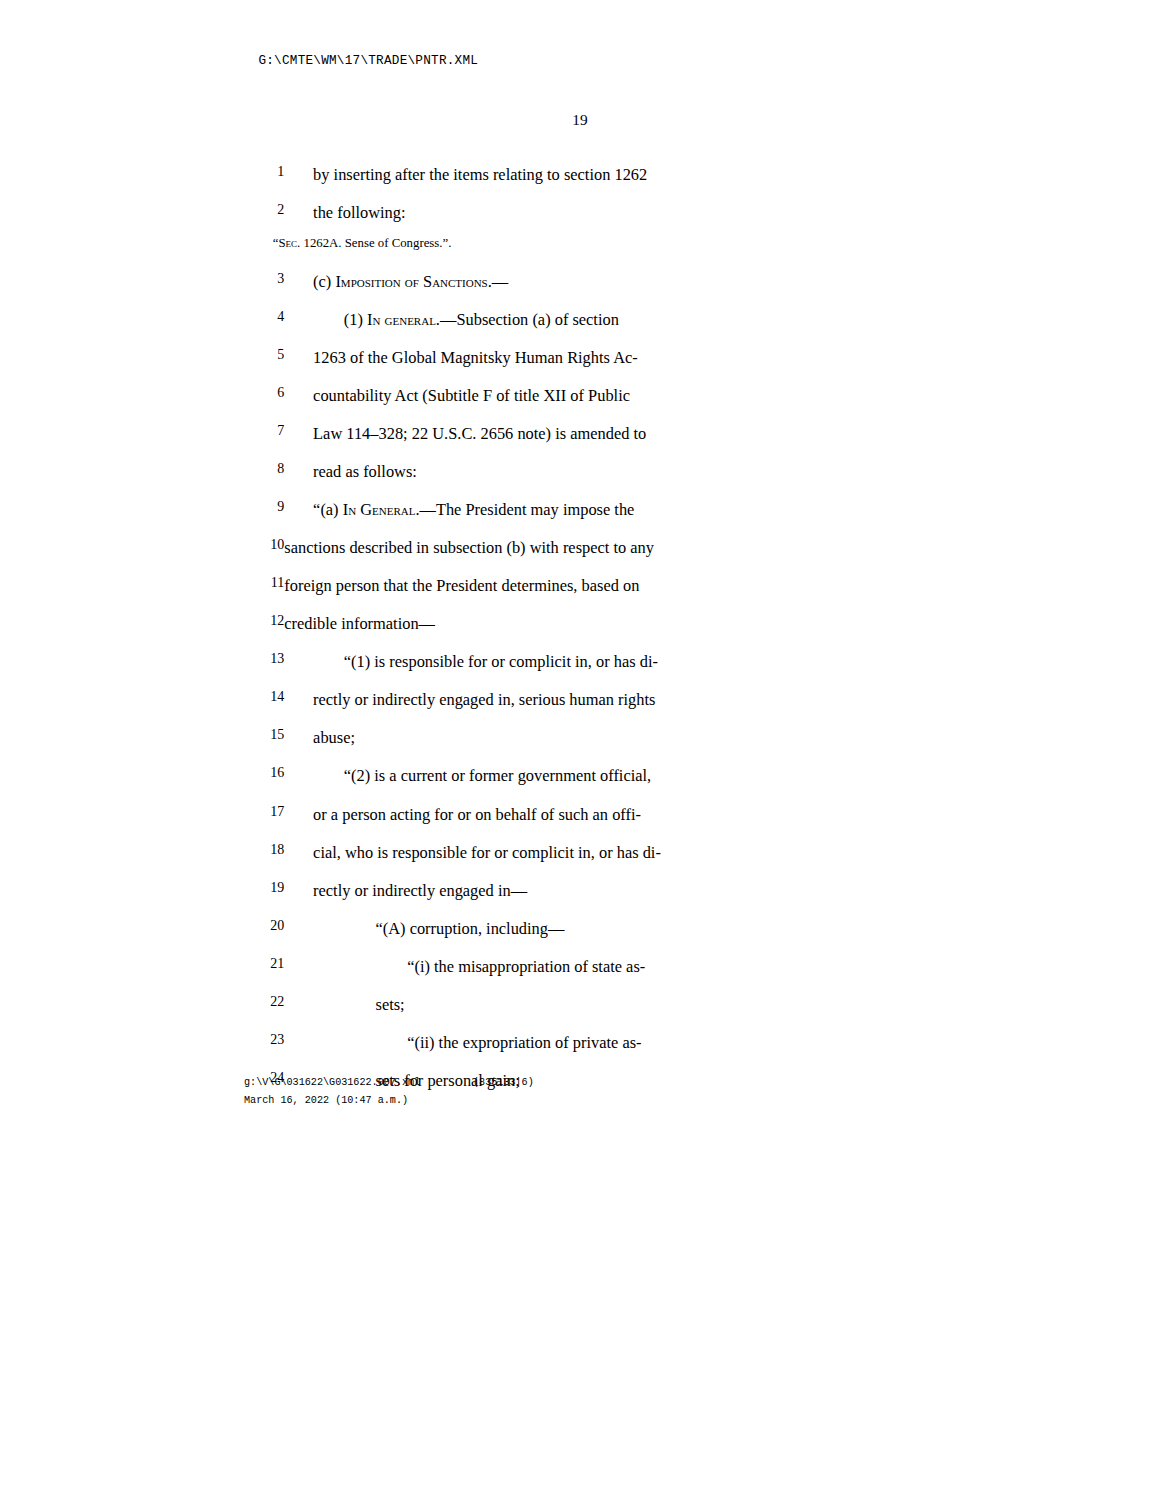G:\CMTE\WM\17\TRADE\PNTR.XML
19
| 1 | by inserting after the items relating to section 1262 |
| 2 | the following: |
“Sec. 1262A. Sense of Congress.”.
| 3 | (c) Imposition of Sanctions. — |
| 4 | (1) In general. —Subsection (a) of section |
| 5 | 1263 of the Global Magnitsky Human Rights Ac- |
| 6 | countability Act (Subtitle F of title XII of Public |
| 7 | Law 114–328; 22 U.S.C. 2656 note) is amended to |
| 8 | read as follows: |
| 9 | “(a) In General. —The President may impose the |
| 10 | sanctions described in subsection (b) with respect to any |
| 11 | foreign person that the President determines, based on |
| 12 | credible information— |
| 13 | “(1) is responsible for or complicit in, or has di- |
| 14 | rectly or indirectly engaged in, serious human rights |
| 15 | abuse; |
| 16 | “(2) is a current or former government official, |
| 17 | or a person acting for or on behalf of such an offi- |
| 18 | cial, who is responsible for or complicit in, or has di- |
| 19 | rectly or indirectly engaged in— |
| 20 | “(A) corruption, including— |
| 21 | “(i) the misappropriation of state as- |
| 22 | sets; |
| 23 | “(ii) the expropriation of private as- |
| 24 | sets for personal gain; |
g:\V\G\031622\G031622.007.xml (835133|6)
March 16, 2022 (10:47 a.m.)